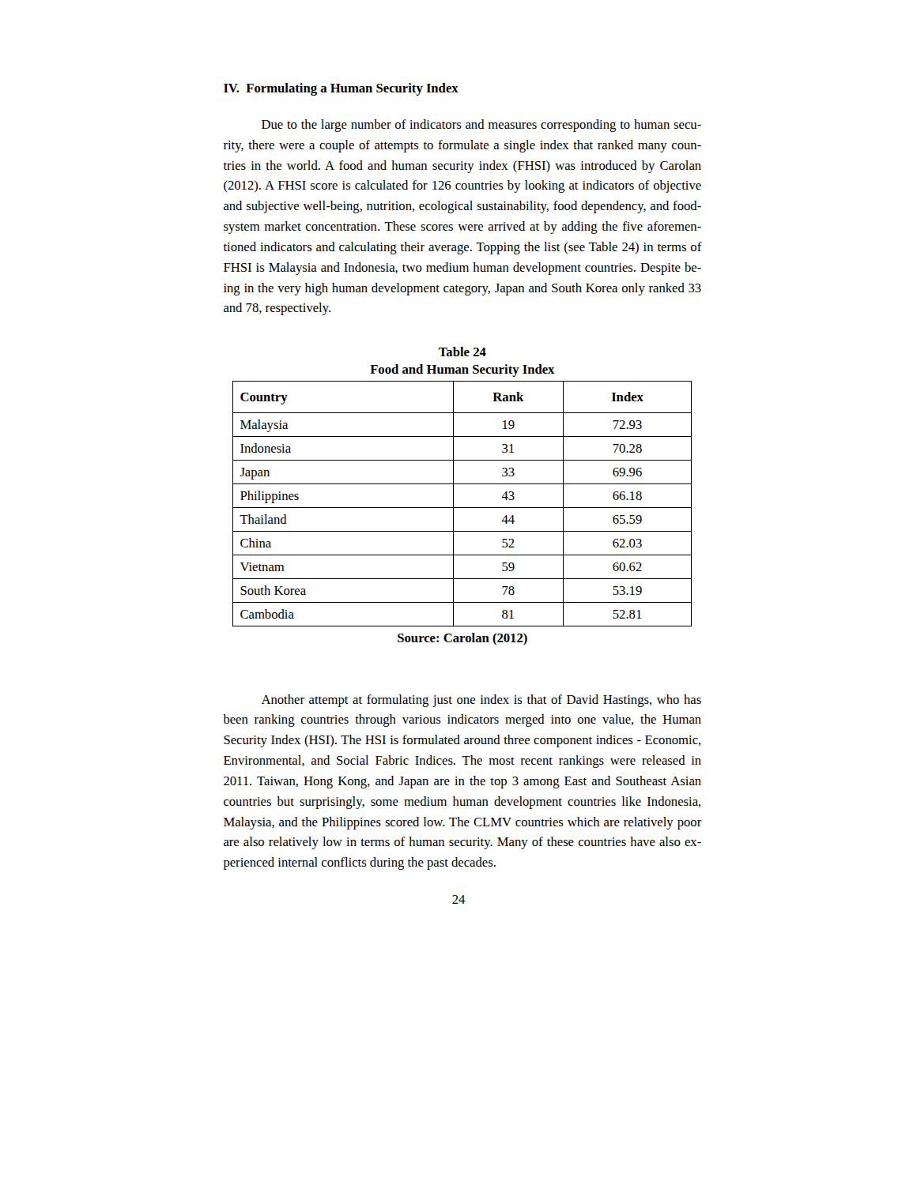IV. Formulating a Human Security Index
Due to the large number of indicators and measures corresponding to human security, there were a couple of attempts to formulate a single index that ranked many countries in the world. A food and human security index (FHSI) was introduced by Carolan (2012). A FHSI score is calculated for 126 countries by looking at indicators of objective and subjective well-being, nutrition, ecological sustainability, food dependency, and food-system market concentration. These scores were arrived at by adding the five aforementioned indicators and calculating their average. Topping the list (see Table 24) in terms of FHSI is Malaysia and Indonesia, two medium human development countries. Despite being in the very high human development category, Japan and South Korea only ranked 33 and 78, respectively.
Table 24
Food and Human Security Index
| Country | Rank | Index |
| --- | --- | --- |
| Malaysia | 19 | 72.93 |
| Indonesia | 31 | 70.28 |
| Japan | 33 | 69.96 |
| Philippines | 43 | 66.18 |
| Thailand | 44 | 65.59 |
| China | 52 | 62.03 |
| Vietnam | 59 | 60.62 |
| South Korea | 78 | 53.19 |
| Cambodia | 81 | 52.81 |
Source: Carolan (2012)
Another attempt at formulating just one index is that of David Hastings, who has been ranking countries through various indicators merged into one value, the Human Security Index (HSI). The HSI is formulated around three component indices - Economic, Environmental, and Social Fabric Indices. The most recent rankings were released in 2011. Taiwan, Hong Kong, and Japan are in the top 3 among East and Southeast Asian countries but surprisingly, some medium human development countries like Indonesia, Malaysia, and the Philippines scored low. The CLMV countries which are relatively poor are also relatively low in terms of human security. Many of these countries have also experienced internal conflicts during the past decades.
24